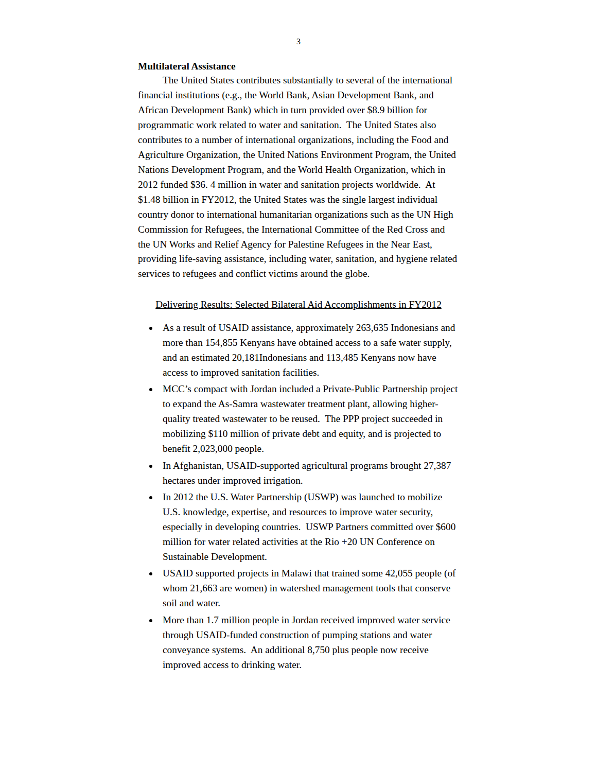3
Multilateral Assistance
The United States contributes substantially to several of the international financial institutions (e.g., the World Bank, Asian Development Bank, and African Development Bank) which in turn provided over $8.9 billion for programmatic work related to water and sanitation. The United States also contributes to a number of international organizations, including the Food and Agriculture Organization, the United Nations Environment Program, the United Nations Development Program, and the World Health Organization, which in 2012 funded $36. 4 million in water and sanitation projects worldwide. At $1.48 billion in FY2012, the United States was the single largest individual country donor to international humanitarian organizations such as the UN High Commission for Refugees, the International Committee of the Red Cross and the UN Works and Relief Agency for Palestine Refugees in the Near East, providing life-saving assistance, including water, sanitation, and hygiene related services to refugees and conflict victims around the globe.
Delivering Results: Selected Bilateral Aid Accomplishments in FY2012
As a result of USAID assistance, approximately 263,635 Indonesians and more than 154,855 Kenyans have obtained access to a safe water supply, and an estimated 20,181Indonesians and 113,485 Kenyans now have access to improved sanitation facilities.
MCC’s compact with Jordan included a Private-Public Partnership project to expand the As-Samra wastewater treatment plant, allowing higher-quality treated wastewater to be reused. The PPP project succeeded in mobilizing $110 million of private debt and equity, and is projected to benefit 2,023,000 people.
In Afghanistan, USAID-supported agricultural programs brought 27,387 hectares under improved irrigation.
In 2012 the U.S. Water Partnership (USWP) was launched to mobilize U.S. knowledge, expertise, and resources to improve water security, especially in developing countries. USWP Partners committed over $600 million for water related activities at the Rio +20 UN Conference on Sustainable Development.
USAID supported projects in Malawi that trained some 42,055 people (of whom 21,663 are women) in watershed management tools that conserve soil and water.
More than 1.7 million people in Jordan received improved water service through USAID-funded construction of pumping stations and water conveyance systems. An additional 8,750 plus people now receive improved access to drinking water.